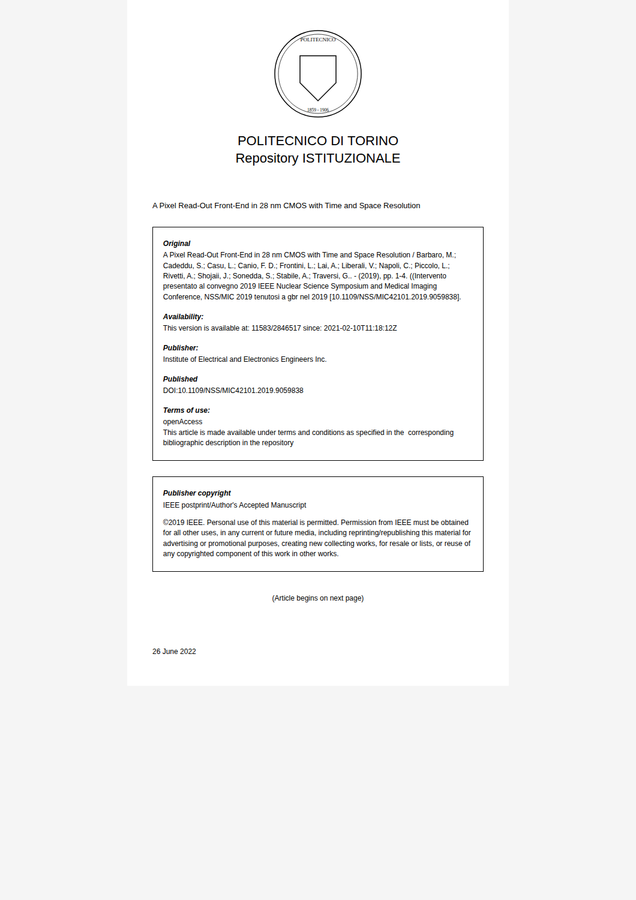POLITECNICO DI TORINO Repository ISTITUZIONALE
A Pixel Read-Out Front-End in 28 nm CMOS with Time and Space Resolution
Original
A Pixel Read-Out Front-End in 28 nm CMOS with Time and Space Resolution / Barbaro, M.; Cadeddu, S.; Casu, L.; Canio, F. D.; Frontini, L.; Lai, A.; Liberali, V.; Napoli, C.; Piccolo, L.; Rivetti, A.; Shojaii, J.; Sonedda, S.; Stabile, A.; Traversi, G.. - (2019), pp. 1-4. ((Intervento presentato al convegno 2019 IEEE Nuclear Science Symposium and Medical Imaging Conference, NSS/MIC 2019 tenutosi a gbr nel 2019 [10.1109/NSS/MIC42101.2019.9059838].
Availability:
This version is available at: 11583/2846517 since: 2021-02-10T11:18:12Z
Publisher:
Institute of Electrical and Electronics Engineers Inc.
Published
DOI:10.1109/NSS/MIC42101.2019.9059838
Terms of use:
openAccess
This article is made available under terms and conditions as specified in the corresponding bibliographic description in the repository
Publisher copyright
IEEE postprint/Author's Accepted Manuscript
©2019 IEEE. Personal use of this material is permitted. Permission from IEEE must be obtained for all other uses, in any current or future media, including reprinting/republishing this material for advertising or promotional purposes, creating new collecting works, for resale or lists, or reuse of any copyrighted component of this work in other works.
(Article begins on next page)
26 June 2022